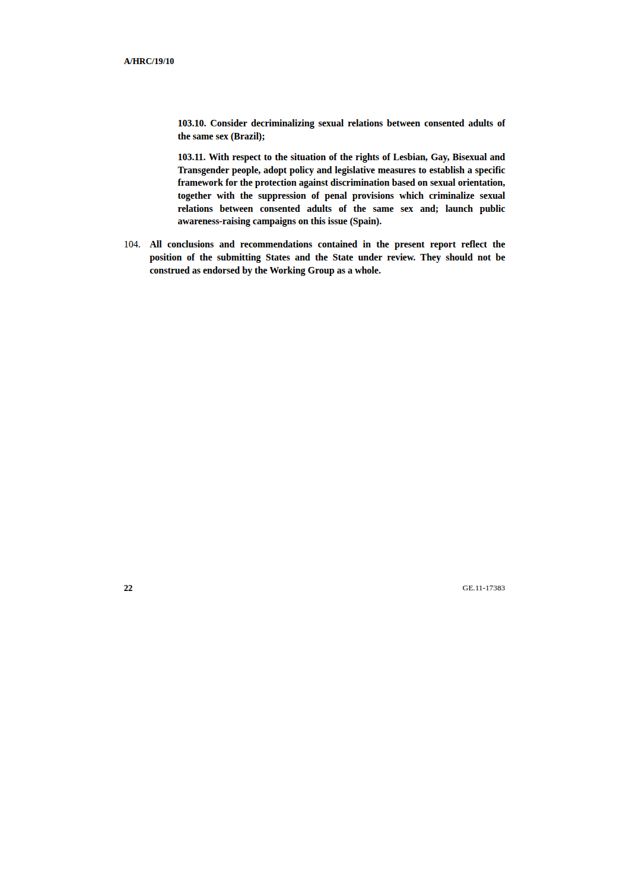A/HRC/19/10
103.10. Consider decriminalizing sexual relations between consented adults of the same sex (Brazil);
103.11. With respect to the situation of the rights of Lesbian, Gay, Bisexual and Transgender people, adopt policy and legislative measures to establish a specific framework for the protection against discrimination based on sexual orientation, together with the suppression of penal provisions which criminalize sexual relations between consented adults of the same sex and; launch public awareness-raising campaigns on this issue (Spain).
104.
All conclusions and recommendations contained in the present report reflect the position of the submitting States and the State under review. They should not be construed as endorsed by the Working Group as a whole.
22 GE.11-17383